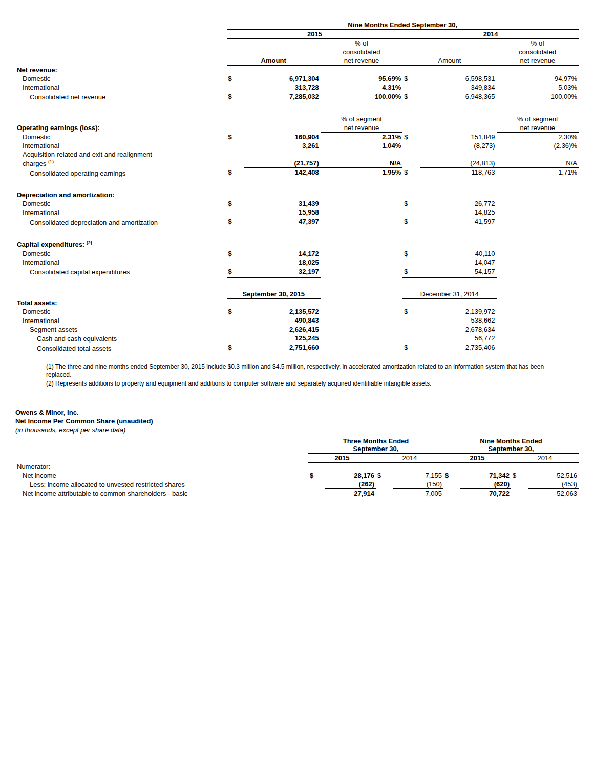| | Nine Months Ended September 30, |
| | 2015 | 2014 |
| | | % of | | % of |
| | | consolidated | | consolidated |
| | Amount | net revenue | Amount | net revenue |
| Net revenue: | |
| Domestic | $ | 6,971,304 | 95.69% | $ | 6,598,531 | 94.97% |
| International | | 313,728 | 4.31% | | 349,834 | 5.03% |
| Consolidated net revenue | $ | 7,285,032 | 100.00% | $ | 6,948,365 | 100.00% |
| | | % of segment | | % of segment |
| Operating earnings (loss): | | net revenue | | net revenue |
| Domestic | $ | 160,904 | 2.31% | $ | 151,849 | 2.30% |
| International | | 3,261 | 1.04% | | (8,273) | (2.36)% |
| Acquisition-related and exit and realignment | |
| charges (1) | | (21,757) | N/A | | (24,813) | N/A |
| Consolidated operating earnings | $ | 142,408 | 1.95% | $ | 118,763 | 1.71% |
| Depreciation and amortization: | |
| Domestic | $ | 31,439 | | $ | 26,772 | |
| International | | 15,958 | | | 14,825 | |
| Consolidated depreciation and amortization | $ | 47,397 | | $ | 41,597 | |
| Capital expenditures: (2) | |
| Domestic | $ | 14,172 | | $ | 40,110 | |
| International | | 18,025 | | | 14,047 | |
| Consolidated capital expenditures | $ | 32,197 | | $ | 54,157 | |
| | September 30, 2015 | | December 31, 2014 | |
| Total assets: | |
| Domestic | $ | 2,135,572 | | $ | 2,139,972 | |
| International | | 490,843 | | | 538,662 | |
| Segment assets | | 2,626,415 | | | 2,678,634 | |
| Cash and cash equivalents | | 125,245 | | | 56,772 | |
| Consolidated total assets | $ | 2,751,660 | | $ | 2,735,406 | |
(1) The three and nine months ended September 30, 2015 include $0.3 million and $4.5 million, respectively, in accelerated amortization related to an information system that has been replaced.
(2) Represents additions to property and equipment and additions to computer software and separately acquired identifiable intangible assets.
Owens & Minor, Inc.
Net Income Per Common Share (unaudited)
(in thousands, except per share data)
| | Three Months Ended September 30, | Nine Months Ended September 30, |
| | 2015 | 2014 | 2015 | 2014 |
| Numerator: | |
| Net income | $ | 28,176 | $ | 7,155 | $ | 71,342 | $ | 52,516 |
| Less: income allocated to unvested restricted shares | | (262) | | (150) | | (620) | | (453) |
| Net income attributable to common shareholders - basic | | 27,914 | | 7,005 | | 70,722 | | 52,063 |